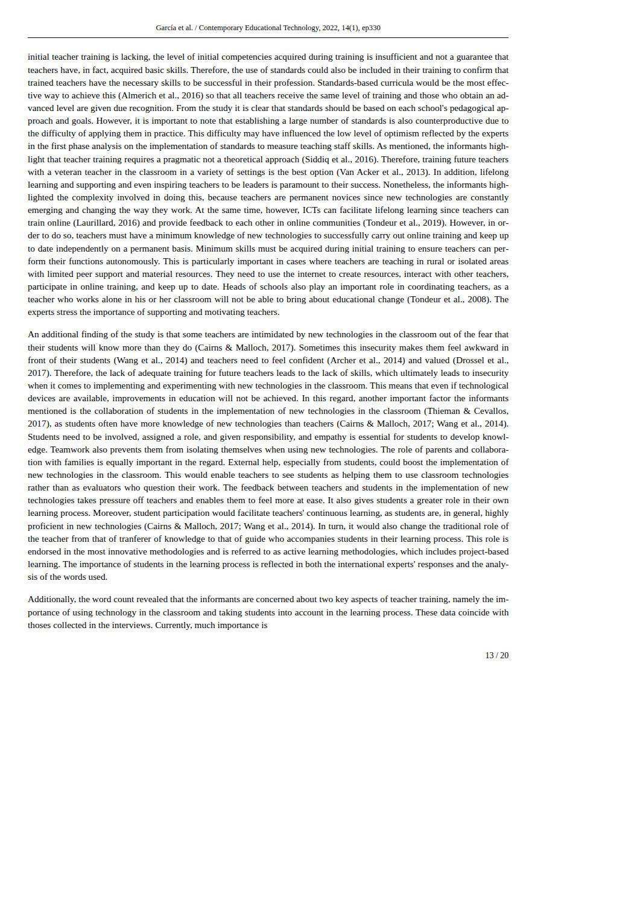García et al. / Contemporary Educational Technology, 2022, 14(1), ep330
initial teacher training is lacking, the level of initial competencies acquired during training is insufficient and not a guarantee that teachers have, in fact, acquired basic skills. Therefore, the use of standards could also be included in their training to confirm that trained teachers have the necessary skills to be successful in their profession. Standards-based curricula would be the most effective way to achieve this (Almerich et al., 2016) so that all teachers receive the same level of training and those who obtain an advanced level are given due recognition. From the study it is clear that standards should be based on each school's pedagogical approach and goals. However, it is important to note that establishing a large number of standards is also counterproductive due to the difficulty of applying them in practice. This difficulty may have influenced the low level of optimism reflected by the experts in the first phase analysis on the implementation of standards to measure teaching staff skills. As mentioned, the informants highlight that teacher training requires a pragmatic not a theoretical approach (Siddiq et al., 2016). Therefore, training future teachers with a veteran teacher in the classroom in a variety of settings is the best option (Van Acker et al., 2013). In addition, lifelong learning and supporting and even inspiring teachers to be leaders is paramount to their success. Nonetheless, the informants highlighted the complexity involved in doing this, because teachers are permanent novices since new technologies are constantly emerging and changing the way they work. At the same time, however, ICTs can facilitate lifelong learning since teachers can train online (Laurillard, 2016) and provide feedback to each other in online communities (Tondeur et al., 2019). However, in order to do so, teachers must have a minimum knowledge of new technologies to successfully carry out online training and keep up to date independently on a permanent basis. Minimum skills must be acquired during initial training to ensure teachers can perform their functions autonomously. This is particularly important in cases where teachers are teaching in rural or isolated areas with limited peer support and material resources. They need to use the internet to create resources, interact with other teachers, participate in online training, and keep up to date. Heads of schools also play an important role in coordinating teachers, as a teacher who works alone in his or her classroom will not be able to bring about educational change (Tondeur et al., 2008). The experts stress the importance of supporting and motivating teachers.
An additional finding of the study is that some teachers are intimidated by new technologies in the classroom out of the fear that their students will know more than they do (Cairns & Malloch, 2017). Sometimes this insecurity makes them feel awkward in front of their students (Wang et al., 2014) and teachers need to feel confident (Archer et al., 2014) and valued (Drossel et al., 2017). Therefore, the lack of adequate training for future teachers leads to the lack of skills, which ultimately leads to insecurity when it comes to implementing and experimenting with new technologies in the classroom. This means that even if technological devices are available, improvements in education will not be achieved. In this regard, another important factor the informants mentioned is the collaboration of students in the implementation of new technologies in the classroom (Thieman & Cevallos, 2017), as students often have more knowledge of new technologies than teachers (Cairns & Malloch, 2017; Wang et al., 2014). Students need to be involved, assigned a role, and given responsibility, and empathy is essential for students to develop knowledge. Teamwork also prevents them from isolating themselves when using new technologies. The role of parents and collaboration with families is equally important in the regard. External help, especially from students, could boost the implementation of new technologies in the classroom. This would enable teachers to see students as helping them to use classroom technologies rather than as evaluators who question their work. The feedback between teachers and students in the implementation of new technologies takes pressure off teachers and enables them to feel more at ease. It also gives students a greater role in their own learning process. Moreover, student participation would facilitate teachers' continuous learning, as students are, in general, highly proficient in new technologies (Cairns & Malloch, 2017; Wang et al., 2014). In turn, it would also change the traditional role of the teacher from that of tranferer of knowledge to that of guide who accompanies students in their learning process. This role is endorsed in the most innovative methodologies and is referred to as active learning methodologies, which includes project-based learning. The importance of students in the learning process is reflected in both the international experts' responses and the analysis of the words used.
Additionally, the word count revealed that the informants are concerned about two key aspects of teacher training, namely the importance of using technology in the classroom and taking students into account in the learning process. These data coincide with thoses collected in the interviews. Currently, much importance is
13 / 20